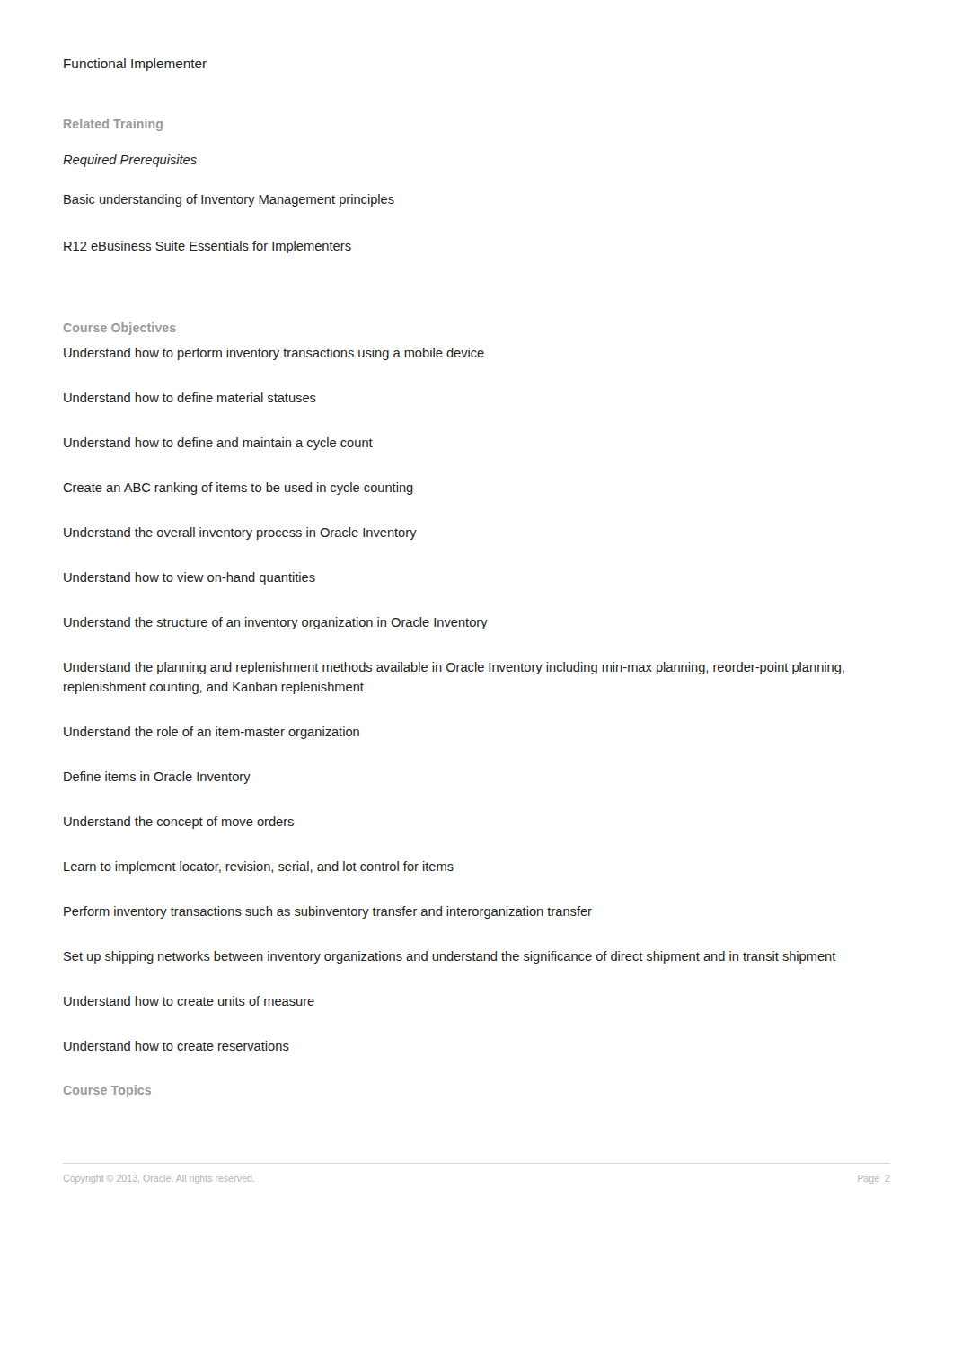Functional Implementer
Related Training
Required Prerequisites
Basic understanding of Inventory Management principles
R12 eBusiness Suite Essentials for Implementers
Course Objectives
Understand how to perform inventory transactions using a mobile device
Understand how to define material statuses
Understand how to define and maintain a cycle count
Create an ABC ranking of items to be used in cycle counting
Understand the overall inventory process in Oracle Inventory
Understand how to view on-hand quantities
Understand the structure of an inventory organization in Oracle Inventory
Understand the planning and replenishment methods available in Oracle Inventory including min-max planning, reorder-point planning, replenishment counting, and Kanban replenishment
Understand the role of an item-master organization
Define items in Oracle Inventory
Understand the concept of move orders
Learn to implement locator, revision, serial, and lot control for items
Perform inventory transactions such as subinventory transfer and interorganization transfer
Set up shipping networks between inventory organizations and understand the significance of direct shipment and in transit shipment
Understand how to create units of measure
Understand how to create reservations
Course Topics
Copyright © 2013, Oracle. All rights reserved. Page 2